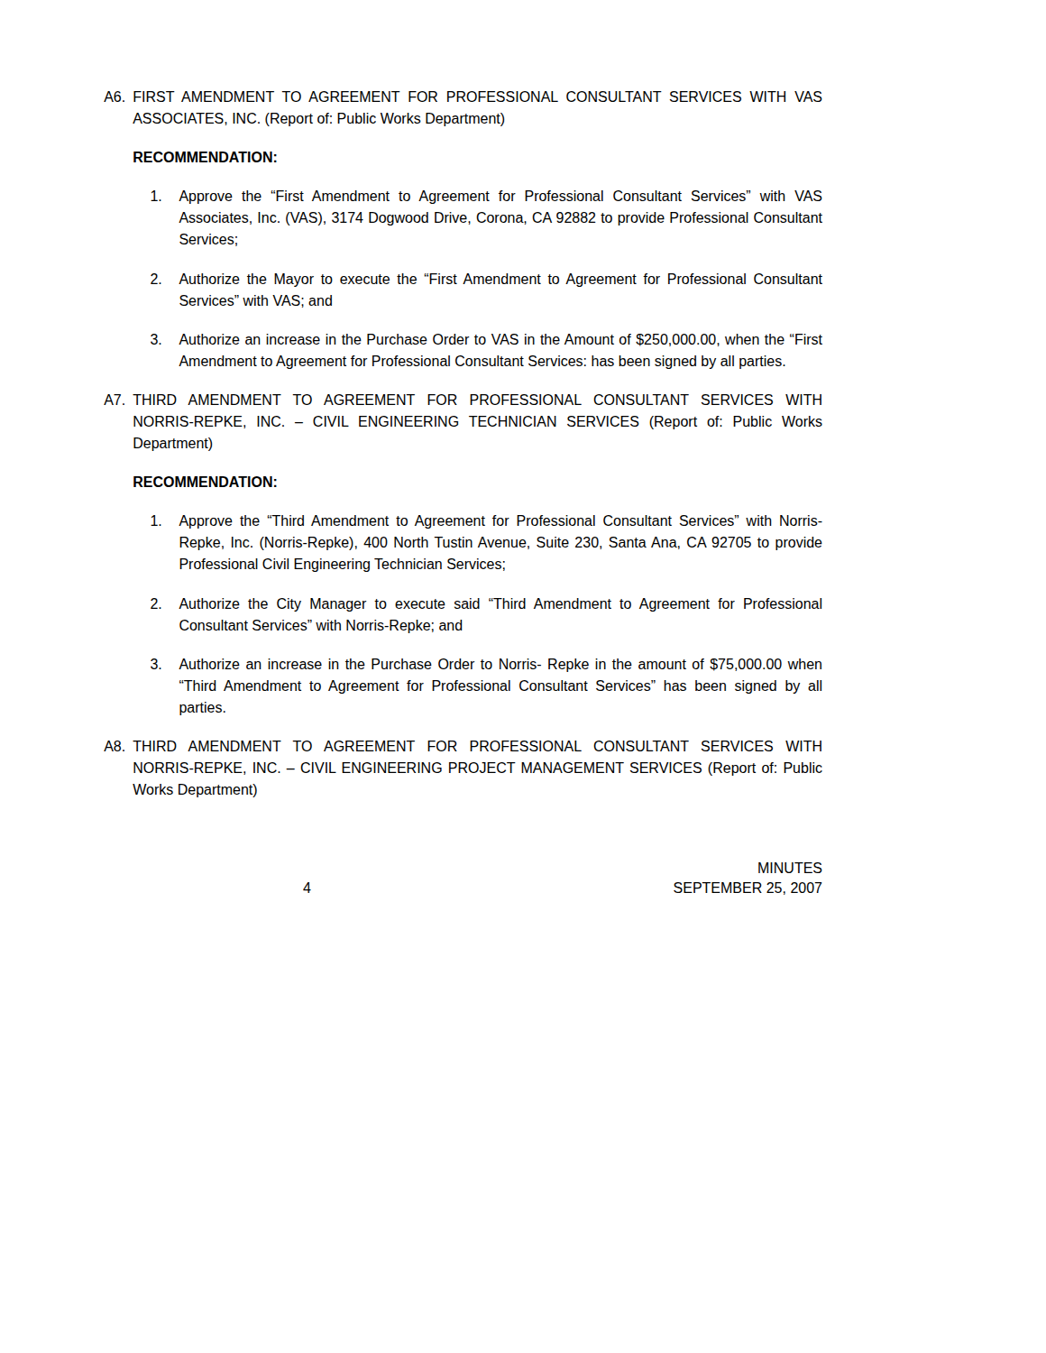A6.
FIRST AMENDMENT TO AGREEMENT FOR PROFESSIONAL CONSULTANT SERVICES WITH VAS ASSOCIATES, INC. (Report of: Public Works Department)
RECOMMENDATION:
1.
Approve the “First Amendment to Agreement for Professional Consultant Services” with VAS Associates, Inc. (VAS), 3174 Dogwood Drive, Corona, CA 92882 to provide Professional Consultant Services;
2.
Authorize the Mayor to execute the “First Amendment to Agreement for Professional Consultant Services” with VAS; and
3.
Authorize an increase in the Purchase Order to VAS in the Amount of $250,000.00, when the “First Amendment to Agreement for Professional Consultant Services: has been signed by all parties.
A7.
THIRD AMENDMENT TO AGREEMENT FOR PROFESSIONAL CONSULTANT SERVICES WITH NORRIS-REPKE, INC. – CIVIL ENGINEERING TECHNICIAN SERVICES (Report of: Public Works Department)
RECOMMENDATION:
1.
Approve the “Third Amendment to Agreement for Professional Consultant Services” with Norris-Repke, Inc. (Norris-Repke), 400 North Tustin Avenue, Suite 230, Santa Ana, CA 92705 to provide Professional Civil Engineering Technician Services;
2.
Authorize the City Manager to execute said “Third Amendment to Agreement for Professional Consultant Services” with Norris-Repke; and
3.
Authorize an increase in the Purchase Order to Norris- Repke in the amount of $75,000.00 when “Third Amendment to Agreement for Professional Consultant Services” has been signed by all parties.
A8.
THIRD AMENDMENT TO AGREEMENT FOR PROFESSIONAL CONSULTANT SERVICES WITH NORRIS-REPKE, INC. – CIVIL ENGINEERING PROJECT MANAGEMENT SERVICES (Report of: Public Works Department)
4
MINUTES
SEPTEMBER 25, 2007